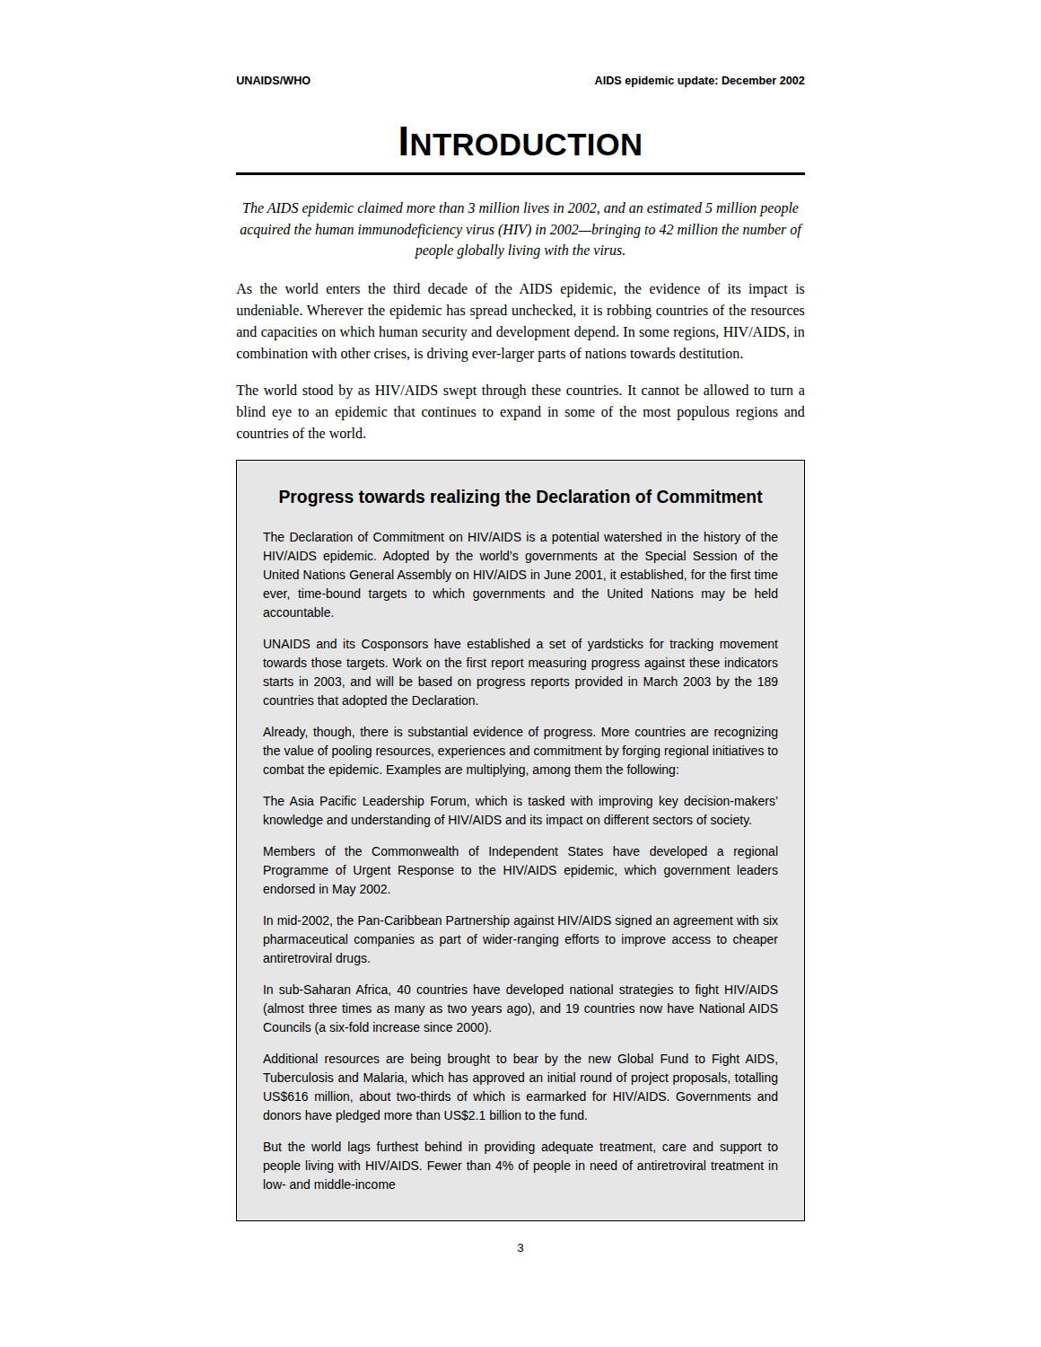UNAIDS/WHO AIDS epidemic update: December 2002
INTRODUCTION
The AIDS epidemic claimed more than 3 million lives in 2002, and an estimated 5 million people acquired the human immunodeficiency virus (HIV) in 2002—bringing to 42 million the number of people globally living with the virus.
As the world enters the third decade of the AIDS epidemic, the evidence of its impact is undeniable. Wherever the epidemic has spread unchecked, it is robbing countries of the resources and capacities on which human security and development depend. In some regions, HIV/AIDS, in combination with other crises, is driving ever-larger parts of nations towards destitution.
The world stood by as HIV/AIDS swept through these countries. It cannot be allowed to turn a blind eye to an epidemic that continues to expand in some of the most populous regions and countries of the world.
Progress towards realizing the Declaration of Commitment
The Declaration of Commitment on HIV/AIDS is a potential watershed in the history of the HIV/AIDS epidemic. Adopted by the world’s governments at the Special Session of the United Nations General Assembly on HIV/AIDS in June 2001, it established, for the first time ever, time-bound targets to which governments and the United Nations may be held accountable.
UNAIDS and its Cosponsors have established a set of yardsticks for tracking movement towards those targets. Work on the first report measuring progress against these indicators starts in 2003, and will be based on progress reports provided in March 2003 by the 189 countries that adopted the Declaration.
Already, though, there is substantial evidence of progress. More countries are recognizing the value of pooling resources, experiences and commitment by forging regional initiatives to combat the epidemic. Examples are multiplying, among them the following:
The Asia Pacific Leadership Forum, which is tasked with improving key decision-makers’ knowledge and understanding of HIV/AIDS and its impact on different sectors of society.
Members of the Commonwealth of Independent States have developed a regional Programme of Urgent Response to the HIV/AIDS epidemic, which government leaders endorsed in May 2002.
In mid-2002, the Pan-Caribbean Partnership against HIV/AIDS signed an agreement with six pharmaceutical companies as part of wider-ranging efforts to improve access to cheaper antiretroviral drugs.
In sub-Saharan Africa, 40 countries have developed national strategies to fight HIV/AIDS (almost three times as many as two years ago), and 19 countries now have National AIDS Councils (a six-fold increase since 2000).
Additional resources are being brought to bear by the new Global Fund to Fight AIDS, Tuberculosis and Malaria, which has approved an initial round of project proposals, totalling US$616 million, about two-thirds of which is earmarked for HIV/AIDS. Governments and donors have pledged more than US$2.1 billion to the fund.
But the world lags furthest behind in providing adequate treatment, care and support to people living with HIV/AIDS. Fewer than 4% of people in need of antiretroviral treatment in low- and middle-income
3